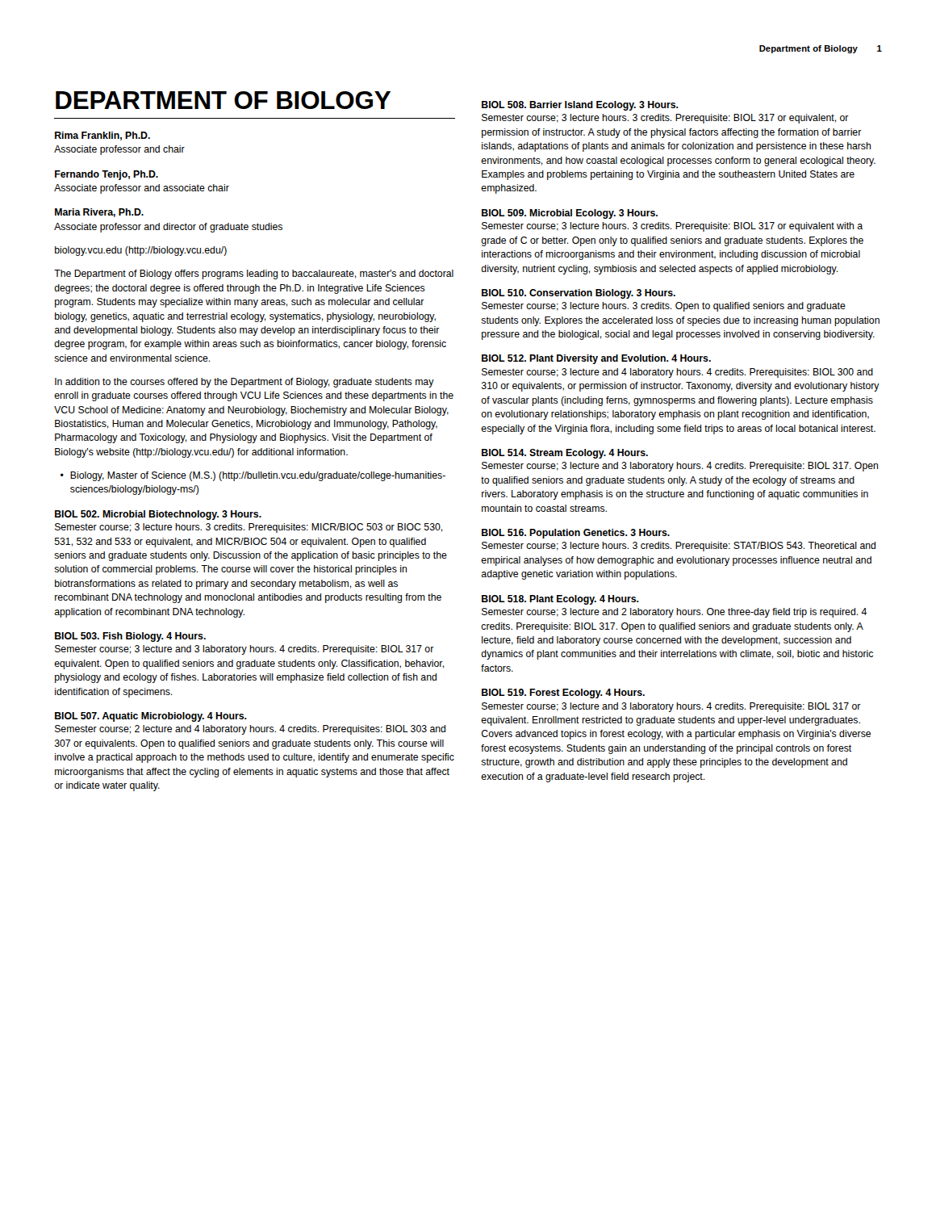Department of Biology1
Department of Biology
Rima Franklin, Ph.D.
Associate professor and chair
Fernando Tenjo, Ph.D.
Associate professor and associate chair
Maria Rivera, Ph.D.
Associate professor and director of graduate studies
biology.vcu.edu (http://biology.vcu.edu/)
The Department of Biology offers programs leading to baccalaureate, master's and doctoral degrees; the doctoral degree is offered through the Ph.D. in Integrative Life Sciences program. Students may specialize within many areas, such as molecular and cellular biology, genetics, aquatic and terrestrial ecology, systematics, physiology, neurobiology, and developmental biology. Students also may develop an interdisciplinary focus to their degree program, for example within areas such as bioinformatics, cancer biology, forensic science and environmental science.
In addition to the courses offered by the Department of Biology, graduate students may enroll in graduate courses offered through VCU Life Sciences and these departments in the VCU School of Medicine: Anatomy and Neurobiology, Biochemistry and Molecular Biology, Biostatistics, Human and Molecular Genetics, Microbiology and Immunology, Pathology, Pharmacology and Toxicology, and Physiology and Biophysics. Visit the Department of Biology's website (http://biology.vcu.edu/) for additional information.
Biology, Master of Science (M.S.) (http://bulletin.vcu.edu/graduate/college-humanities-sciences/biology/biology-ms/)
BIOL 502. Microbial Biotechnology. 3 Hours.
Semester course; 3 lecture hours. 3 credits. Prerequisites: MICR/BIOC 503 or BIOC 530, 531, 532 and 533 or equivalent, and MICR/BIOC 504 or equivalent. Open to qualified seniors and graduate students only. Discussion of the application of basic principles to the solution of commercial problems. The course will cover the historical principles in biotransformations as related to primary and secondary metabolism, as well as recombinant DNA technology and monoclonal antibodies and products resulting from the application of recombinant DNA technology.
BIOL 503. Fish Biology. 4 Hours.
Semester course; 3 lecture and 3 laboratory hours. 4 credits. Prerequisite: BIOL 317 or equivalent. Open to qualified seniors and graduate students only. Classification, behavior, physiology and ecology of fishes. Laboratories will emphasize field collection of fish and identification of specimens.
BIOL 507. Aquatic Microbiology. 4 Hours.
Semester course; 2 lecture and 4 laboratory hours. 4 credits. Prerequisites: BIOL 303 and 307 or equivalents. Open to qualified seniors and graduate students only. This course will involve a practical approach to the methods used to culture, identify and enumerate specific microorganisms that affect the cycling of elements in aquatic systems and those that affect or indicate water quality.
BIOL 508. Barrier Island Ecology. 3 Hours.
Semester course; 3 lecture hours. 3 credits. Prerequisite: BIOL 317 or equivalent, or permission of instructor. A study of the physical factors affecting the formation of barrier islands, adaptations of plants and animals for colonization and persistence in these harsh environments, and how coastal ecological processes conform to general ecological theory. Examples and problems pertaining to Virginia and the southeastern United States are emphasized.
BIOL 509. Microbial Ecology. 3 Hours.
Semester course; 3 lecture hours. 3 credits. Prerequisite: BIOL 317 or equivalent with a grade of C or better. Open only to qualified seniors and graduate students. Explores the interactions of microorganisms and their environment, including discussion of microbial diversity, nutrient cycling, symbiosis and selected aspects of applied microbiology.
BIOL 510. Conservation Biology. 3 Hours.
Semester course; 3 lecture hours. 3 credits. Open to qualified seniors and graduate students only. Explores the accelerated loss of species due to increasing human population pressure and the biological, social and legal processes involved in conserving biodiversity.
BIOL 512. Plant Diversity and Evolution. 4 Hours.
Semester course; 3 lecture and 4 laboratory hours. 4 credits. Prerequisites: BIOL 300 and 310 or equivalents, or permission of instructor. Taxonomy, diversity and evolutionary history of vascular plants (including ferns, gymnosperms and flowering plants). Lecture emphasis on evolutionary relationships; laboratory emphasis on plant recognition and identification, especially of the Virginia flora, including some field trips to areas of local botanical interest.
BIOL 514. Stream Ecology. 4 Hours.
Semester course; 3 lecture and 3 laboratory hours. 4 credits. Prerequisite: BIOL 317. Open to qualified seniors and graduate students only. A study of the ecology of streams and rivers. Laboratory emphasis is on the structure and functioning of aquatic communities in mountain to coastal streams.
BIOL 516. Population Genetics. 3 Hours.
Semester course; 3 lecture hours. 3 credits. Prerequisite: STAT/BIOS 543. Theoretical and empirical analyses of how demographic and evolutionary processes influence neutral and adaptive genetic variation within populations.
BIOL 518. Plant Ecology. 4 Hours.
Semester course; 3 lecture and 2 laboratory hours. One three-day field trip is required. 4 credits. Prerequisite: BIOL 317. Open to qualified seniors and graduate students only. A lecture, field and laboratory course concerned with the development, succession and dynamics of plant communities and their interrelations with climate, soil, biotic and historic factors.
BIOL 519. Forest Ecology. 4 Hours.
Semester course; 3 lecture and 3 laboratory hours. 4 credits. Prerequisite: BIOL 317 or equivalent. Enrollment restricted to graduate students and upper-level undergraduates. Covers advanced topics in forest ecology, with a particular emphasis on Virginia's diverse forest ecosystems. Students gain an understanding of the principal controls on forest structure, growth and distribution and apply these principles to the development and execution of a graduate-level field research project.